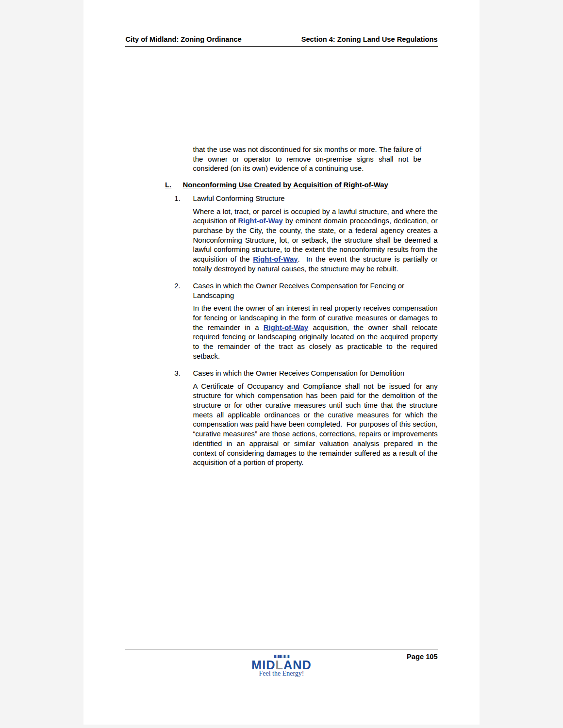City of Midland: Zoning Ordinance
Section 4: Zoning Land Use Regulations
that the use was not discontinued for six months or more. The failure of the owner or operator to remove on-premise signs shall not be considered (on its own) evidence of a continuing use.
L. Nonconforming Use Created by Acquisition of Right-of-Way
1. Lawful Conforming Structure
Where a lot, tract, or parcel is occupied by a lawful structure, and where the acquisition of Right-of-Way by eminent domain proceedings, dedication, or purchase by the City, the county, the state, or a federal agency creates a Nonconforming Structure, lot, or setback, the structure shall be deemed a lawful conforming structure, to the extent the nonconformity results from the acquisition of the Right-of-Way. In the event the structure is partially or totally destroyed by natural causes, the structure may be rebuilt.
2. Cases in which the Owner Receives Compensation for Fencing or Landscaping
In the event the owner of an interest in real property receives compensation for fencing or landscaping in the form of curative measures or damages to the remainder in a Right-of-Way acquisition, the owner shall relocate required fencing or landscaping originally located on the acquired property to the remainder of the tract as closely as practicable to the required setback.
3. Cases in which the Owner Receives Compensation for Demolition
A Certificate of Occupancy and Compliance shall not be issued for any structure for which compensation has been paid for the demolition of the structure or for other curative measures until such time that the structure meets all applicable ordinances or the curative measures for which the compensation was paid have been completed. For purposes of this section, “curative measures” are those actions, corrections, repairs or improvements identified in an appraisal or similar valuation analysis prepared in the context of considering damages to the remainder suffered as a result of the acquisition of a portion of property.
Page 105
▮▯▮▮▯▮▯▮
MIDLAND
Feel the Energy!